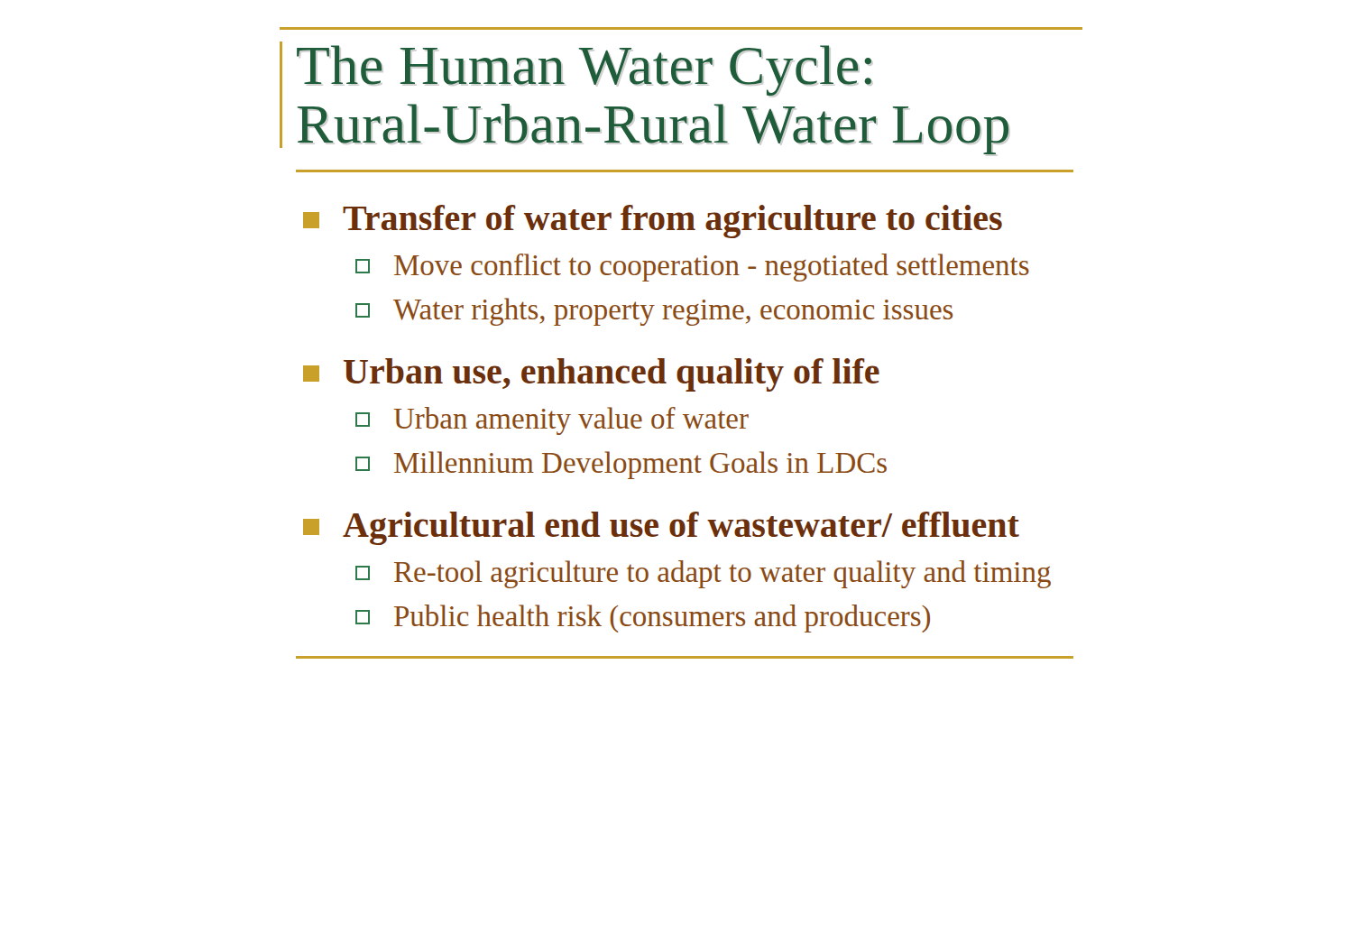The Human Water Cycle:Rural-Urban-Rural Water Loop
Transfer of water from agriculture to cities
Move conflict to cooperation - negotiated settlements
Water rights, property regime, economic issues
Urban use, enhanced quality of life
Urban amenity value of water
Millennium Development Goals in LDCs
Agricultural end use of wastewater/ effluent
Re-tool agriculture to adapt to water quality and timing
Public health risk (consumers and producers)